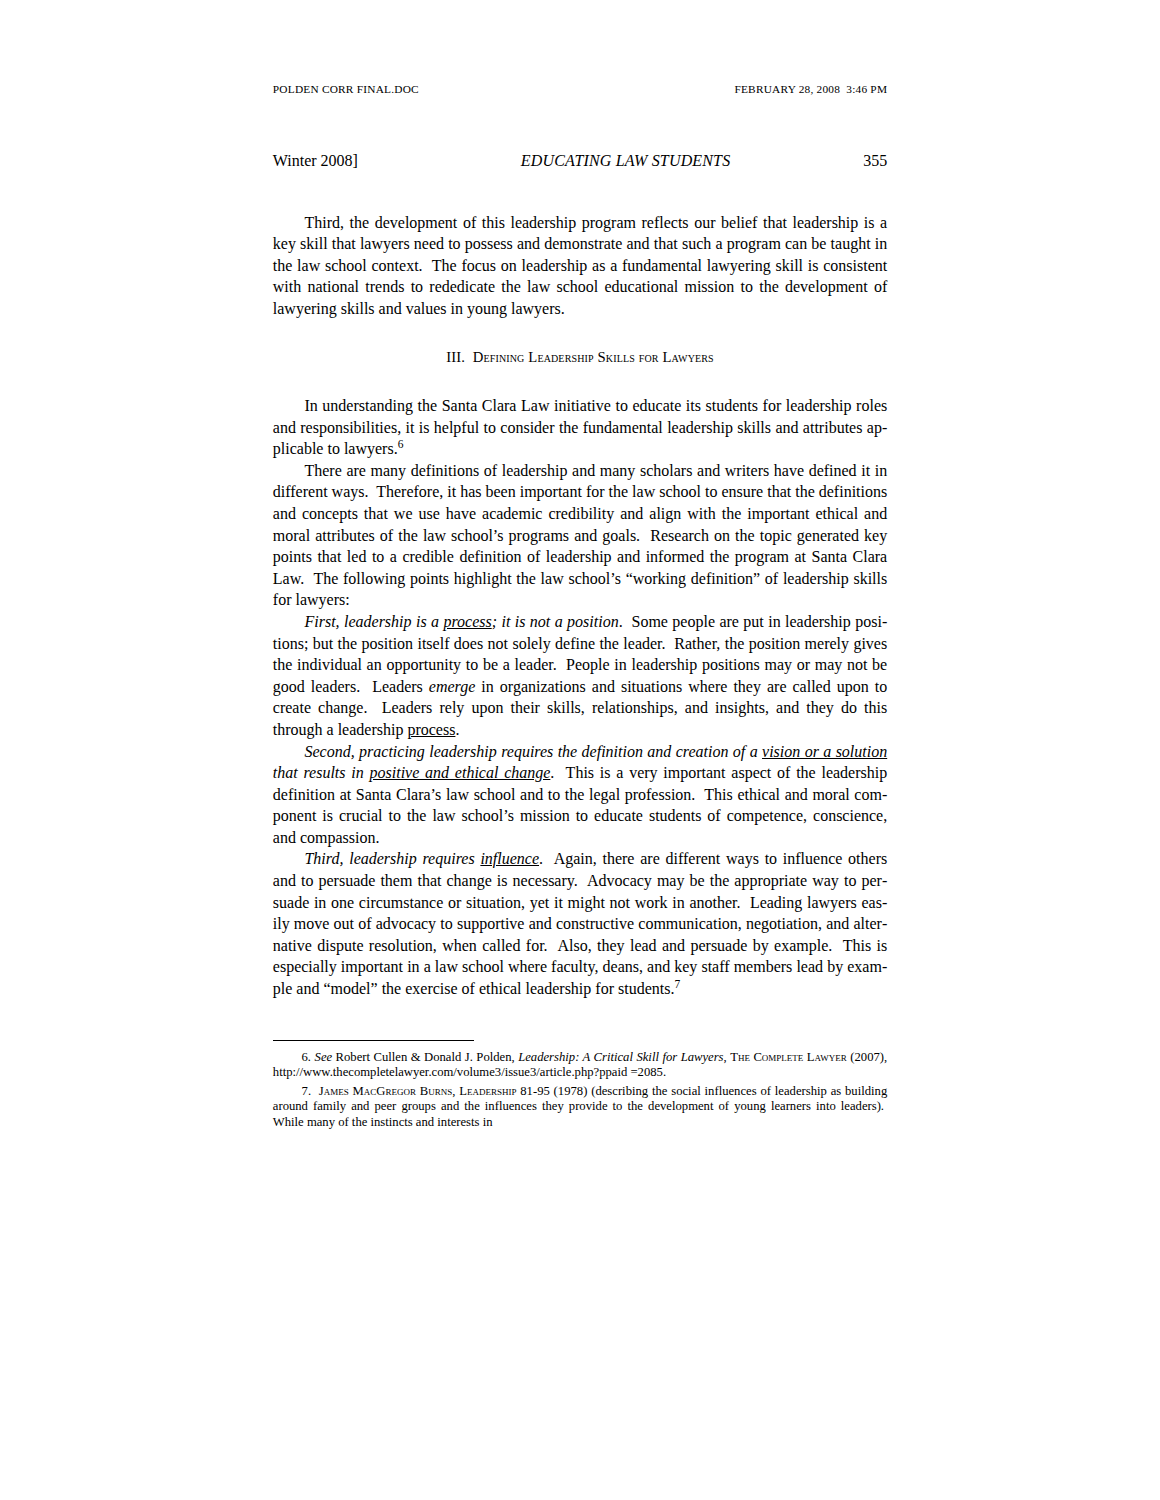Polden Corr Final.doc February 28, 2008 3:46 PM
Winter 2008] EDUCATING LAW STUDENTS 355
Third, the development of this leadership program reflects our belief that leadership is a key skill that lawyers need to possess and demonstrate and that such a program can be taught in the law school context. The focus on leadership as a fundamental lawyering skill is consistent with national trends to rededicate the law school educational mission to the development of lawyering skills and values in young lawyers.
III. Defining Leadership Skills for Lawyers
In understanding the Santa Clara Law initiative to educate its students for leadership roles and responsibilities, it is helpful to consider the fundamental leadership skills and attributes applicable to lawyers.6
There are many definitions of leadership and many scholars and writers have defined it in different ways. Therefore, it has been important for the law school to ensure that the definitions and concepts that we use have academic credibility and align with the important ethical and moral attributes of the law school’s programs and goals. Research on the topic generated key points that led to a credible definition of leadership and informed the program at Santa Clara Law. The following points highlight the law school’s “working definition” of leadership skills for lawyers:
First, leadership is a process; it is not a position. Some people are put in leadership positions; but the position itself does not solely define the leader. Rather, the position merely gives the individual an opportunity to be a leader. People in leadership positions may or may not be good leaders. Leaders emerge in organizations and situations where they are called upon to create change. Leaders rely upon their skills, relationships, and insights, and they do this through a leadership process.
Second, practicing leadership requires the definition and creation of a vision or a solution that results in positive and ethical change. This is a very important aspect of the leadership definition at Santa Clara’s law school and to the legal profession. This ethical and moral component is crucial to the law school’s mission to educate students of competence, conscience, and compassion.
Third, leadership requires influence. Again, there are different ways to influence others and to persuade them that change is necessary. Advocacy may be the appropriate way to persuade in one circumstance or situation, yet it might not work in another. Leading lawyers easily move out of advocacy to supportive and constructive communication, negotiation, and alternative dispute resolution, when called for. Also, they lead and persuade by example. This is especially important in a law school where faculty, deans, and key staff members lead by example and “model” the exercise of ethical leadership for students.7
6. See Robert Cullen & Donald J. Polden, Leadership: A Critical Skill for Lawyers, The Complete Lawyer (2007), http://www.thecompletelawyer.com/volume3/issue3/article.php?ppaid =2085.
7. James MacGregor Burns, Leadership 81-95 (1978) (describing the social influences of leadership as building around family and peer groups and the influences they provide to the development of young learners into leaders). While many of the instincts and interests in